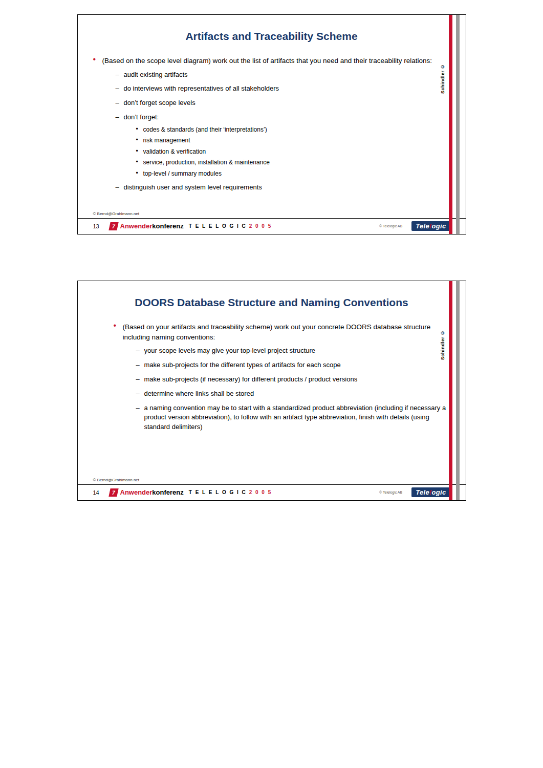Schindler ©
Artifacts and Traceability Scheme
(Based on the scope level diagram) work out the list of artifacts that you need and their traceability relations:
audit existing artifacts
do interviews with representatives of all stakeholders
don’t forget scope levels
don’t forget:
codes & standards (and their ‘interpretations’)
risk management
validation & verification
service, production, installation & maintenance
top-level / summary modules
distinguish user and system level requirements
© Bernd@Grahlmann.net
13 7 Anwender konferenz T E L E L O G I C 2 0 0 5 © Telelogic AB Tele!ogic
Schindler ©
DOORS Database Structure and Naming Conventions
(Based on your artifacts and traceability scheme) work out your concrete DOORS database structure including naming conventions:
your scope levels may give your top-level project structure
make sub-projects for the different types of artifacts for each scope
make sub-projects (if necessary) for different products / product versions
determine where links shall be stored
a naming convention may be to start with a standardized product abbreviation (including if necessary a product version abbreviation), to follow with an artifact type abbreviation, finish with details (using standard delimiters)
© Bernd@Grahlmann.net
14 7 Anwender konferenz T E L E L O G I C 2 0 0 5 © Telelogic AB Tele!ogic